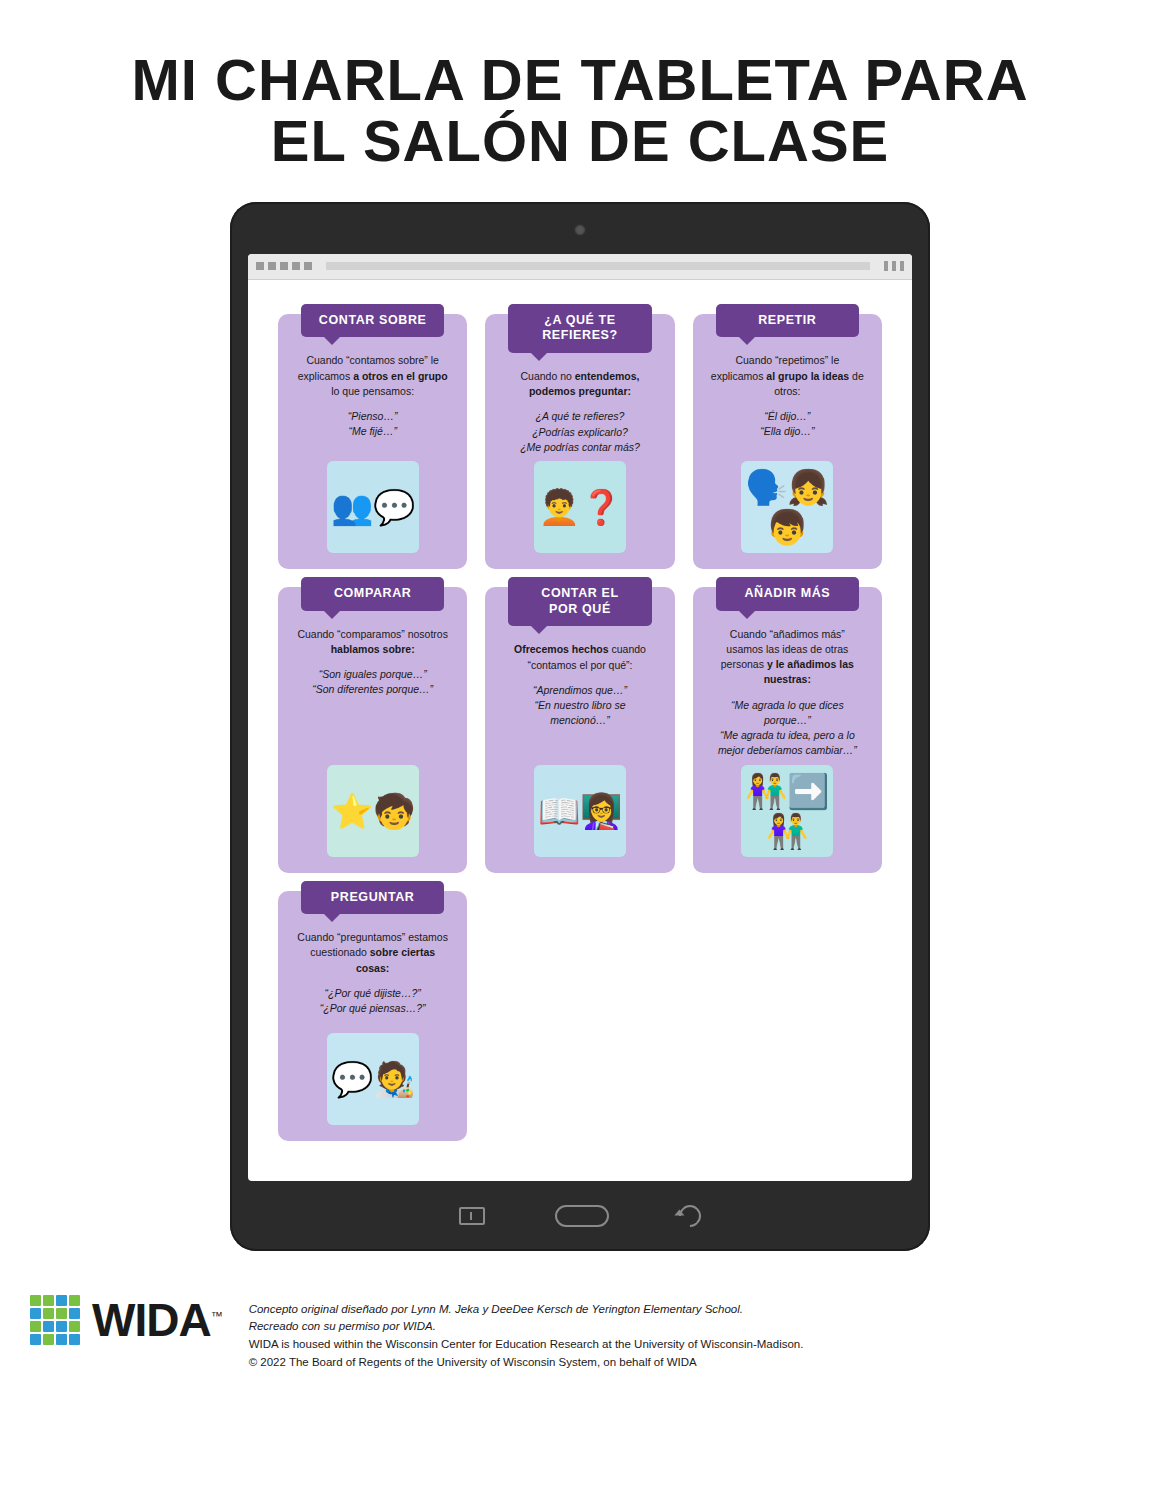Mi charla de tableta para
el salón de clase
Contar sobre
Cuando “contamos sobre” le explicamos a otros en el grupo lo que pensamos:
“Pienso…”
“Me fijé…”
👥💬
¿A qué te
refieres?
Cuando no entendemos, podemos preguntar:
¿A qué te refieres?
¿Podrías explicarlo?
¿Me podrías contar más?
🧑‍🦱❓
Repetir
Cuando “repetimos” le explicamos al grupo la ideas de otros:
“Él dijo…”
“Ella dijo…”
🗣️👧👦
Comparar
Cuando “comparamos” nosotros hablamos sobre:
“Son iguales porque…”
“Son diferentes porque…”
⭐🧒
Contar el
por qué
Ofrecemos hechos cuando “contamos el por qué”:
“Aprendimos que…”
“En nuestro libro se mencionó…”
📖👩‍🏫
Añadir más
Cuando “añadimos más” usamos las ideas de otras personas y le añadimos las nuestras:
“Me agrada lo que dices porque…”
“Me agrada tu idea, pero a lo mejor deberíamos cambiar…”
👫➡️👫
Preguntar
Cuando “preguntamos” estamos cuestionado sobre ciertas cosas:
“¿Por qué dijiste…?”
“¿Por qué piensas…?”
💬🧑‍🎨
WIDA™
Concepto original diseñado por Lynn M. Jeka y DeeDee Kersch de Yerington Elementary School.
Recreado con su permiso por WIDA.
WIDA is housed within the Wisconsin Center for Education Research at the University of Wisconsin-Madison.
© 2022 The Board of Regents of the University of Wisconsin System, on behalf of WIDA